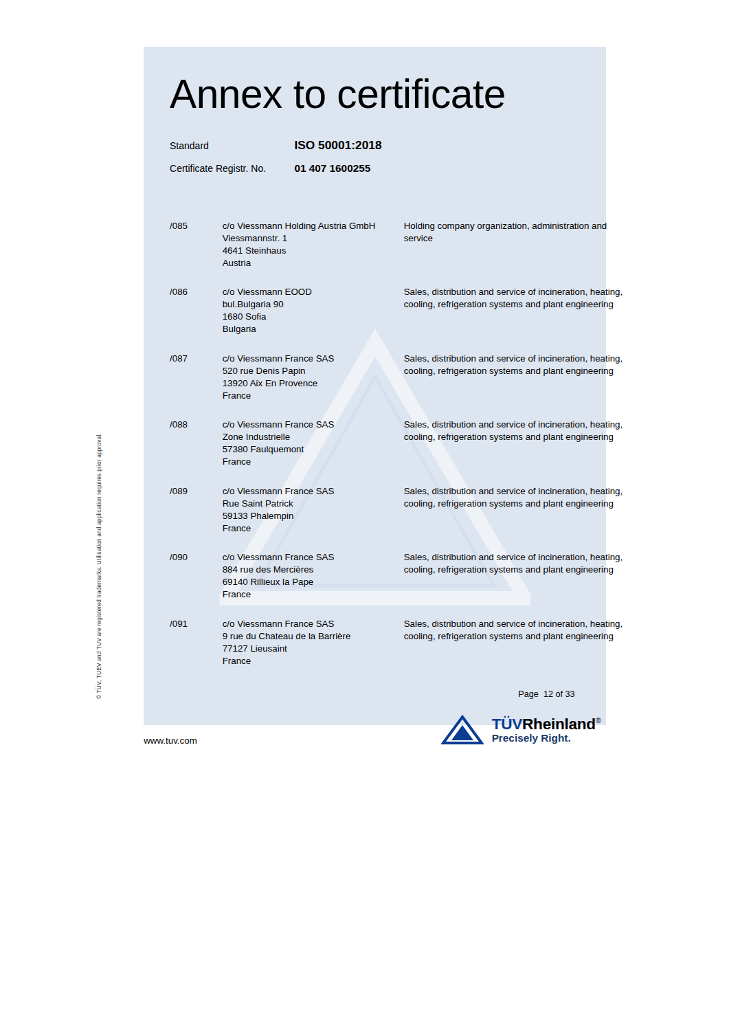© TÜV, TUEV and TUV are registered trademarks. Utilisation and application requires prior approval.
Annex to certificate
Standard
ISO 50001:2018
Certificate Registr. No.
01 407 1600255
| /085 | c/o Viessmann Holding Austria GmbH Viessmannstr. 1 4641 Steinhaus Austria | Holding company organization, administration and service |
| /086 | c/o Viessmann EOOD bul.Bulgaria 90 1680 Sofia Bulgaria | Sales, distribution and service of incineration, heating, cooling, refrigeration systems and plant engineering |
| /087 | c/o Viessmann France SAS 520 rue Denis Papin 13920 Aix En Provence France | Sales, distribution and service of incineration, heating, cooling, refrigeration systems and plant engineering |
| /088 | c/o Viessmann France SAS Zone Industrielle 57380 Faulquemont France | Sales, distribution and service of incineration, heating, cooling, refrigeration systems and plant engineering |
| /089 | c/o Viessmann France SAS Rue Saint Patrick 59133 Phalempin France | Sales, distribution and service of incineration, heating, cooling, refrigeration systems and plant engineering |
| /090 | c/o Viessmann France SAS 884 rue des Mercières 69140 Rillieux la Pape France | Sales, distribution and service of incineration, heating, cooling, refrigeration systems and plant engineering |
| /091 | c/o Viessmann France SAS 9 rue du Chateau de la Barrière 77127 Lieusaint France | Sales, distribution and service of incineration, heating, cooling, refrigeration systems and plant engineering |
Page 12 of 33
www.tuv.com
TÜVRheinland®
Precisely Right.